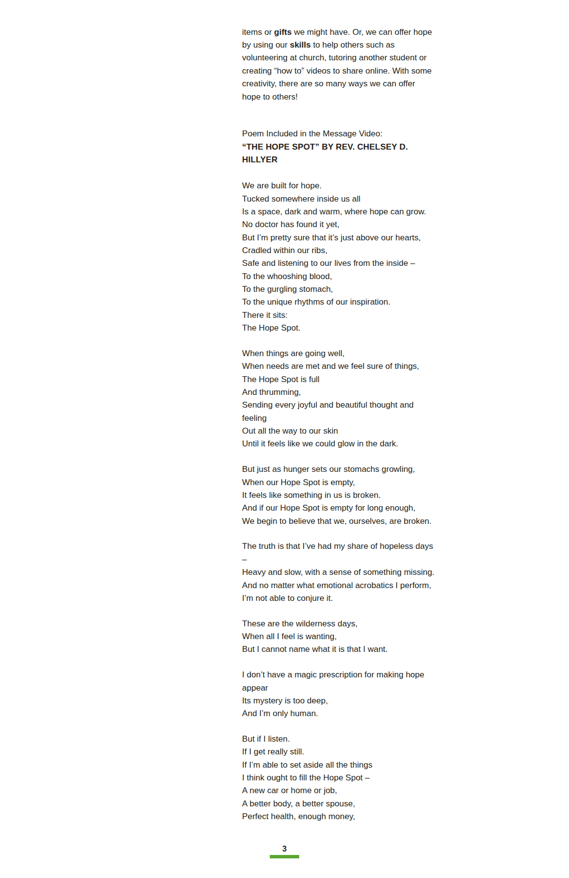items or gifts we might have. Or, we can offer hope by using our skills to help others such as volunteering at church, tutoring another student or creating “how to” videos to share online. With some creativity, there are so many ways we can offer hope to others!
Poem Included in the Message Video:
“The Hope Spot” by Rev. Chelsey D. Hillyer
We are built for hope.
Tucked somewhere inside us all
Is a space, dark and warm, where hope can grow.
No doctor has found it yet,
But I’m pretty sure that it’s just above our hearts,
Cradled within our ribs,
Safe and listening to our lives from the inside –
To the whooshing blood,
To the gurgling stomach,
To the unique rhythms of our inspiration.
There it sits:
The Hope Spot.
When things are going well,
When needs are met and we feel sure of things,
The Hope Spot is full
And thrumming,
Sending every joyful and beautiful thought and feeling
Out all the way to our skin
Until it feels like we could glow in the dark.
But just as hunger sets our stomachs growling,
When our Hope Spot is empty,
It feels like something in us is broken.
And if our Hope Spot is empty for long enough,
We begin to believe that we, ourselves, are broken.
The truth is that I’ve had my share of hopeless days –
Heavy and slow, with a sense of something missing.
And no matter what emotional acrobatics I perform,
I’m not able to conjure it.
These are the wilderness days,
When all I feel is wanting,
But I cannot name what it is that I want.
I don’t have a magic prescription for making hope appear
Its mystery is too deep,
And I’m only human.
But if I listen.
If I get really still.
If I’m able to set aside all the things
I think ought to fill the Hope Spot –
A new car or home or job,
A better body, a better spouse,
Perfect health, enough money,
3